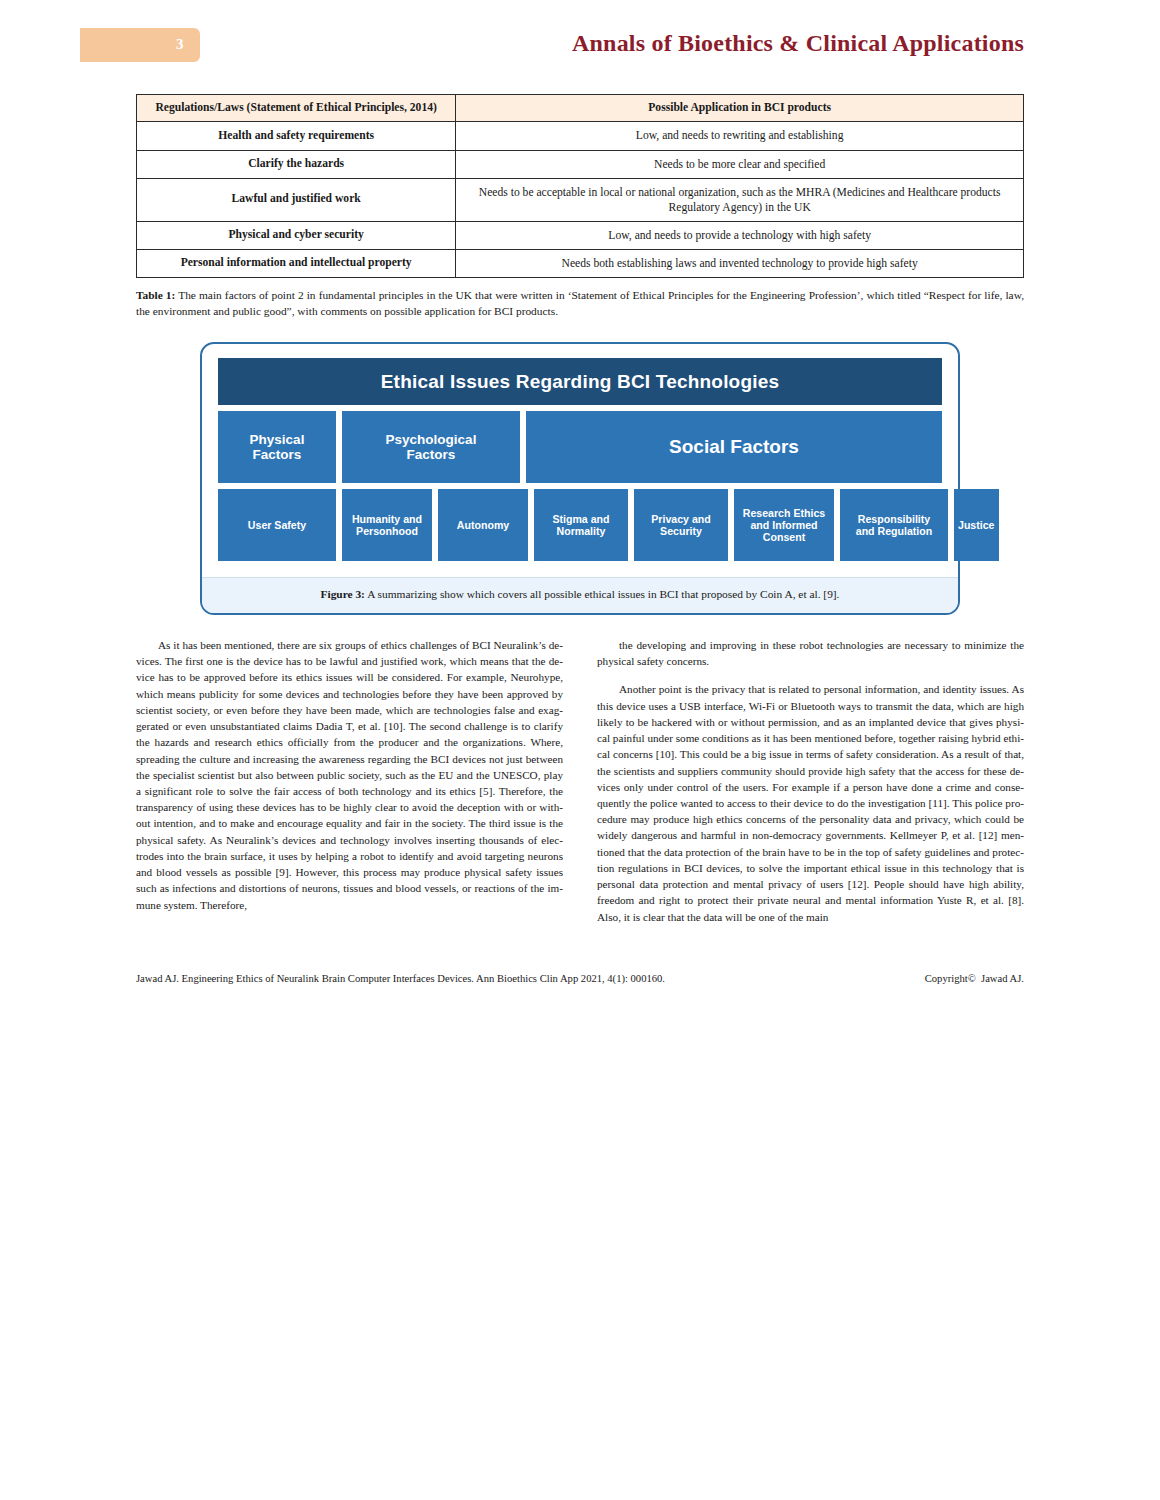3
Annals of Bioethics & Clinical Applications
| Regulations/Laws (Statement of Ethical Principles, 2014) | Possible Application in BCI products |
| --- | --- |
| Health and safety requirements | Low, and needs to rewriting and establishing |
| Clarify the hazards | Needs to be more clear and specified |
| Lawful and justified work | Needs to be acceptable in local or national organization, such as the MHRA (Medicines and Healthcare products Regulatory Agency) in the UK |
| Physical and cyber security | Low, and needs to provide a technology with high safety |
| Personal information and intellectual property | Needs both establishing laws and invented technology to provide high safety |
Table 1: The main factors of point 2 in fundamental principles in the UK that were written in ‘Statement of Ethical Principles for the Engineering Profession’, which titled “Respect for life, law, the environment and public good”, with comments on possible application for BCI products.
Ethical Issues Regarding BCI Technologies
Physical
Factors
Psychological
Factors
Social Factors
User Safety
Humanity and
Personhood
Autonomy
Stigma and
Normality
Privacy and
Security
Research Ethics
and Informed
Consent
Responsibility
and Regulation
Justice
Figure 3: A summarizing show which covers all possible ethical issues in BCI that proposed by Coin A, et al. [9].
As it has been mentioned, there are six groups of ethics challenges of BCI Neuralink’s devices. The first one is the device has to be lawful and justified work, which means that the device has to be approved before its ethics issues will be considered. For example, Neurohype, which means publicity for some devices and technologies before they have been approved by scientist society, or even before they have been made, which are technologies false and exaggerated or even unsubstantiated claims Dadia T, et al. [10]. The second challenge is to clarify the hazards and research ethics officially from the producer and the organizations. Where, spreading the culture and increasing the awareness regarding the BCI devices not just between the specialist scientist but also between public society, such as the EU and the UNESCO, play a significant role to solve the fair access of both technology and its ethics [5]. Therefore, the transparency of using these devices has to be highly clear to avoid the deception with or without intention, and to make and encourage equality and fair in the society. The third issue is the physical safety. As Neuralink’s devices and technology involves inserting thousands of electrodes into the brain surface, it uses by helping a robot to identify and avoid targeting neurons and blood vessels as possible [9]. However, this process may produce physical safety issues such as infections and distortions of neurons, tissues and blood vessels, or reactions of the immune system. Therefore,
the developing and improving in these robot technologies are necessary to minimize the physical safety concerns.
Another point is the privacy that is related to personal information, and identity issues. As this device uses a USB interface, Wi-Fi or Bluetooth ways to transmit the data, which are high likely to be hackered with or without permission, and as an implanted device that gives physical painful under some conditions as it has been mentioned before, together raising hybrid ethical concerns [10]. This could be a big issue in terms of safety consideration. As a result of that, the scientists and suppliers community should provide high safety that the access for these devices only under control of the users. For example if a person have done a crime and consequently the police wanted to access to their device to do the investigation [11]. This police procedure may produce high ethics concerns of the personality data and privacy, which could be widely dangerous and harmful in non-democracy governments. Kellmeyer P, et al. [12] mentioned that the data protection of the brain have to be in the top of safety guidelines and protection regulations in BCI devices, to solve the important ethical issue in this technology that is personal data protection and mental privacy of users [12]. People should have high ability, freedom and right to protect their private neural and mental information Yuste R, et al. [8]. Also, it is clear that the data will be one of the main
Jawad AJ. Engineering Ethics of Neuralink Brain Computer Interfaces Devices. Ann Bioethics Clin App 2021, 4(1): 000160.
Copyright© Jawad AJ.